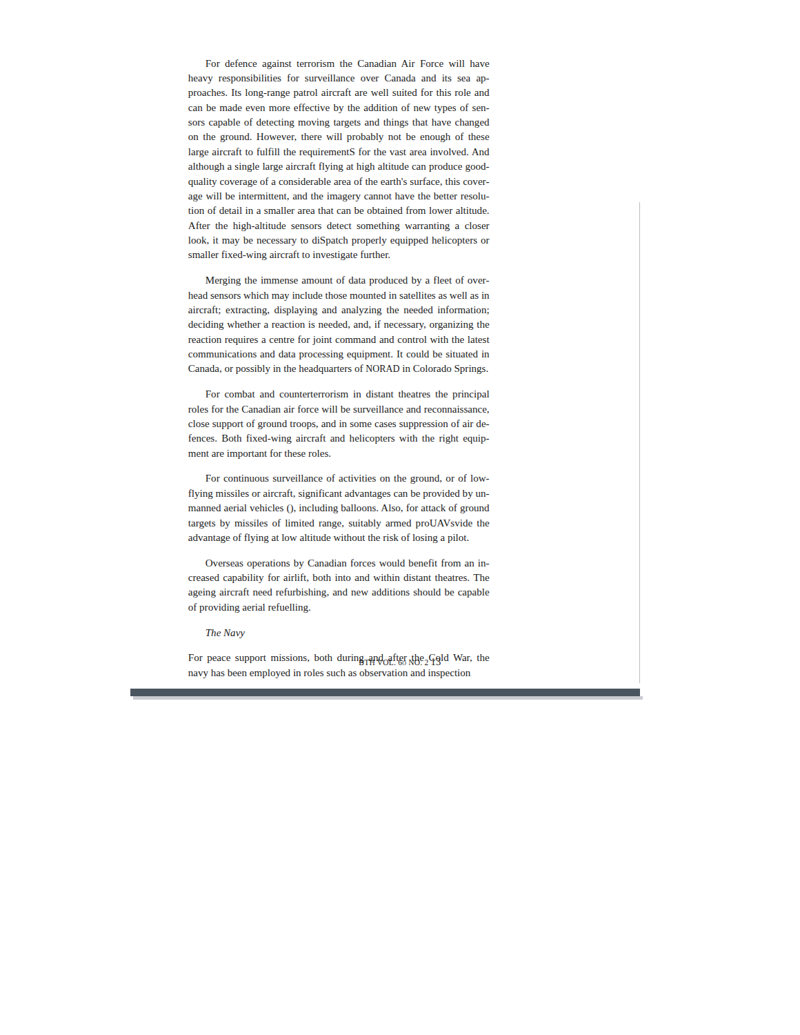For defence against terrorism the Canadian Air Force will have heavy responsibilities for surveillance over Canada and its sea approaches. Its long-range patrol aircraft are well suited for this role and can be made even more effective by the addition of new types of sensors capable of detecting moving targets and things that have changed on the ground. However, there will probably not be enough of these large aircraft to fulfill the requirementS for the vast area involved. And although a single large aircraft flying at high altitude can produce good-quality coverage of a considerable area of the earth's surface, this coverage will be intermittent, and the imagery cannot have the better resolution of detail in a smaller area that can be obtained from lower altitude. After the high-altitude sensors detect something warranting a closer look, it may be necessary to diSpatch properly equipped helicopters or smaller fixed-wing aircraft to investigate further.
Merging the immense amount of data produced by a fleet of overhead sensors which may include those mounted in satellites as well as in aircraft; extracting, displaying and analyzing the needed information; deciding whether a reaction is needed, and, if necessary, organizing the reaction requires a centre for joint command and control with the latest communications and data processing equipment. It could be situated in Canada, or possibly in the headquarters of NORAD in Colorado Springs.
For combat and counterterrorism in distant theatres the principal roles for the Canadian air force will be surveillance and reconnaissance, close support of ground troops, and in some cases suppression of air defences. Both fixed-wing aircraft and helicopters with the right equipment are important for these roles.
For continuous surveillance of activities on the ground, or of low-flying missiles or aircraft, significant advantages can be provided by unmanned aerial vehicles (), including balloons. Also, for attack of ground targets by missiles of limited range, suitably armed proUAVsvide the advantage of flying at low altitude without the risk of losing a pilot.
Overseas operations by Canadian forces would benefit from an increased capability for airlift, both into and within distant theatres. The ageing aircraft need refurbishing, and new additions should be capable of providing aerial refuelling.
The Navy
For peace support missions, both during and after the Cold War, the navy has been employed in roles such as observation and inspection
BTH VOL. 6o NO. 2 13